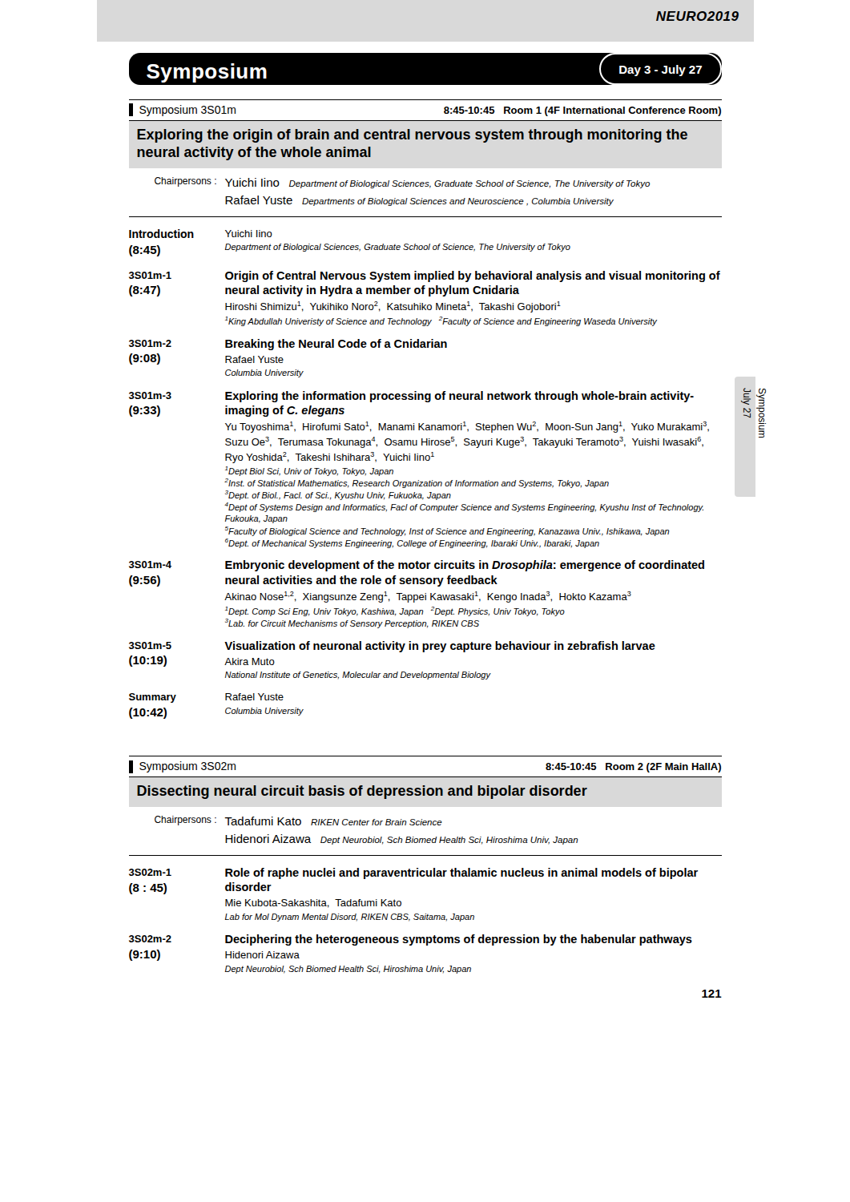NEURO2019
Symposium
Day 3 - July 27
Symposium 3S01m 8:45-10:45 Room 1 (4F International Conference Room)
Exploring the origin of brain and central nervous system through monitoring the neural activity of the whole animal
Chairpersons :
Yuichi Iino Department of Biological Sciences, Graduate School of Science, The University of Tokyo
Rafael Yuste Departments of Biological Sciences and Neuroscience , Columbia University
Introduction
(8:45)
Yuichi Iino
Department of Biological Sciences, Graduate School of Science, The University of Tokyo
3S01m-1
(8:47)
Origin of Central Nervous System implied by behavioral analysis and visual monitoring of neural activity in Hydra a member of phylum Cnidaria
Hiroshi Shimizu1, Yukihiko Noro2, Katsuhiko Mineta1, Takashi Gojobori1
1King Abdullah Univeristy of Science and Technology 2Faculty of Science and Engineering Waseda University
3S01m-2
(9:08)
Breaking the Neural Code of a Cnidarian
Rafael Yuste
Columbia University
3S01m-3
(9:33)
Exploring the information processing of neural network through whole-brain activity-imaging of C. elegans
Yu Toyoshima1, Hirofumi Sato1, Manami Kanamori1, Stephen Wu2, Moon-Sun Jang1, Yuko Murakami3, Suzu Oe3, Terumasa Tokunaga4, Osamu Hirose5, Sayuri Kuge3, Takayuki Teramoto3, Yuishi Iwasaki6, Ryo Yoshida2, Takeshi Ishihara3, Yuichi Iino1
1Dept Biol Sci, Univ of Tokyo, Tokyo, Japan
2Inst. of Statistical Mathematics, Research Organization of Information and Systems, Tokyo, Japan
3Dept. of Biol., Facl. of Sci., Kyushu Univ, Fukuoka, Japan
4Dept of Systems Design and Informatics, Facl of Computer Science and Systems Engineering, Kyushu Inst of Technology. Fukouka, Japan
5Faculty of Biological Science and Technology, Inst of Science and Engineering, Kanazawa Univ., Ishikawa, Japan
6Dept. of Mechanical Systems Engineering, College of Engineering, Ibaraki Univ., Ibaraki, Japan
3S01m-4
(9:56)
Embryonic development of the motor circuits in Drosophila: emergence of coordinated neural activities and the role of sensory feedback
Akinao Nose1,2, Xiangsunze Zeng1, Tappei Kawasaki1, Kengo Inada3, Hokto Kazama3
1Dept. Comp Sci Eng, Univ Tokyo, Kashiwa, Japan 2Dept. Physics, Univ Tokyo, Tokyo
3Lab. for Circuit Mechanisms of Sensory Perception, RIKEN CBS
3S01m-5
(10:19)
Visualization of neuronal activity in prey capture behaviour in zebrafish larvae
Akira Muto
National Institute of Genetics, Molecular and Developmental Biology
Summary
(10:42)
Rafael Yuste
Columbia University
Symposium 3S02m 8:45-10:45 Room 2 (2F Main HallA)
Dissecting neural circuit basis of depression and bipolar disorder
Chairpersons :
Tadafumi Kato RIKEN Center for Brain Science
Hidenori Aizawa Dept Neurobiol, Sch Biomed Health Sci, Hiroshima Univ, Japan
3S02m-1
(8 : 45)
Role of raphe nuclei and paraventricular thalamic nucleus in animal models of bipolar disorder
Mie Kubota-Sakashita, Tadafumi Kato
Lab for Mol Dynam Mental Disord, RIKEN CBS, Saitama, Japan
3S02m-2
(9:10)
Deciphering the heterogeneous symptoms of depression by the habenular pathways
Hidenori Aizawa
Dept Neurobiol, Sch Biomed Health Sci, Hiroshima Univ, Japan
Symposium
July 27
121